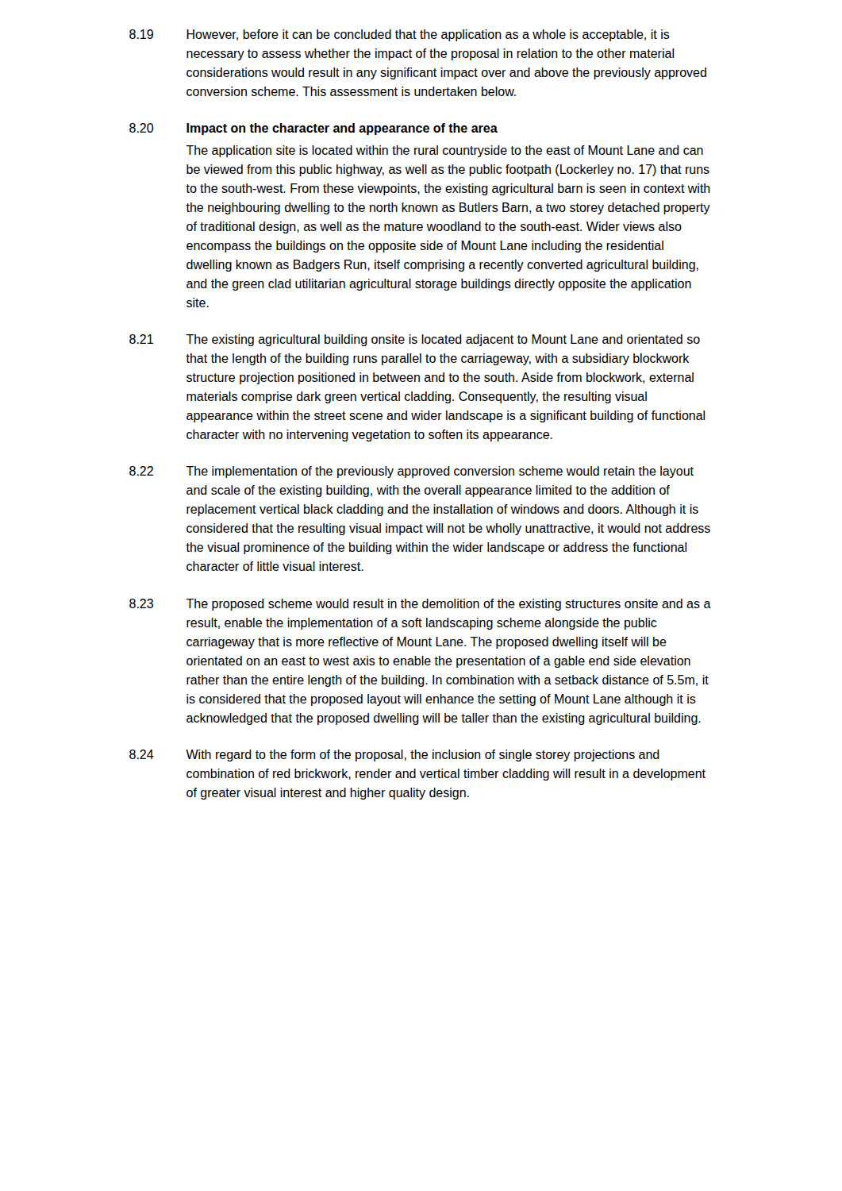8.19
However, before it can be concluded that the application as a whole is acceptable, it is necessary to assess whether the impact of the proposal in relation to the other material considerations would result in any significant impact over and above the previously approved conversion scheme. This assessment is undertaken below.
8.20
Impact on the character and appearance of the area
The application site is located within the rural countryside to the east of Mount Lane and can be viewed from this public highway, as well as the public footpath (Lockerley no. 17) that runs to the south-west. From these viewpoints, the existing agricultural barn is seen in context with the neighbouring dwelling to the north known as Butlers Barn, a two storey detached property of traditional design, as well as the mature woodland to the south-east. Wider views also encompass the buildings on the opposite side of Mount Lane including the residential dwelling known as Badgers Run, itself comprising a recently converted agricultural building, and the green clad utilitarian agricultural storage buildings directly opposite the application site.
8.21
The existing agricultural building onsite is located adjacent to Mount Lane and orientated so that the length of the building runs parallel to the carriageway, with a subsidiary blockwork structure projection positioned in between and to the south. Aside from blockwork, external materials comprise dark green vertical cladding. Consequently, the resulting visual appearance within the street scene and wider landscape is a significant building of functional character with no intervening vegetation to soften its appearance.
8.22
The implementation of the previously approved conversion scheme would retain the layout and scale of the existing building, with the overall appearance limited to the addition of replacement vertical black cladding and the installation of windows and doors. Although it is considered that the resulting visual impact will not be wholly unattractive, it would not address the visual prominence of the building within the wider landscape or address the functional character of little visual interest.
8.23
The proposed scheme would result in the demolition of the existing structures onsite and as a result, enable the implementation of a soft landscaping scheme alongside the public carriageway that is more reflective of Mount Lane. The proposed dwelling itself will be orientated on an east to west axis to enable the presentation of a gable end side elevation rather than the entire length of the building. In combination with a setback distance of 5.5m, it is considered that the proposed layout will enhance the setting of Mount Lane although it is acknowledged that the proposed dwelling will be taller than the existing agricultural building.
8.24
With regard to the form of the proposal, the inclusion of single storey projections and combination of red brickwork, render and vertical timber cladding will result in a development of greater visual interest and higher quality design.